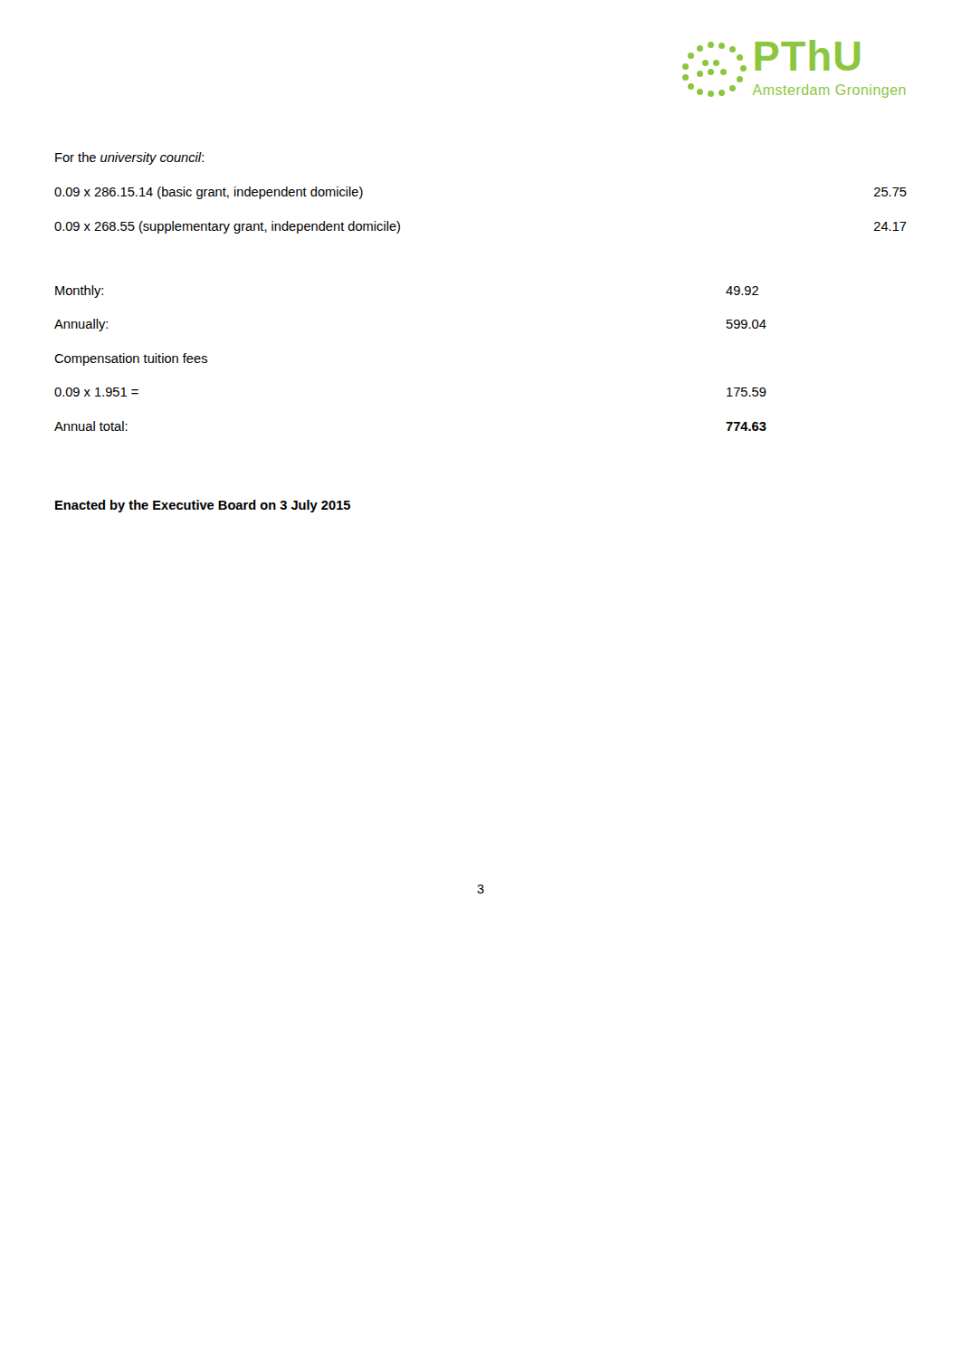PThU
Amsterdam Groningen
For the university council:
| 0.09 x 286.15.14 (basic grant, independent domicile) | 25.75 |
| 0.09 x 268.55 (supplementary grant, independent domicile) | 24.17 |
| Monthly: | 49.92 |
| Annually: | 599.04 |
| Compensation tuition fees | |
| 0.09 x 1.951 = | 175.59 |
| Annual total: | 774.63 |
Enacted by the Executive Board on 3 July 2015
3